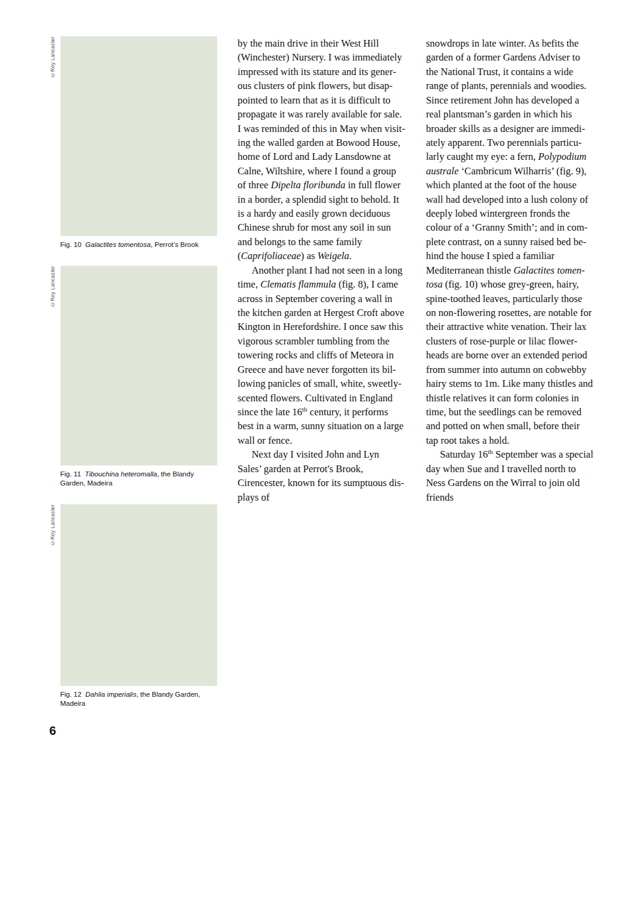©Roy Lancaster
Fig. 10 Galactites tomentosa, Perrot’s Brook
©Roy Lancaster
Fig. 11 Tibouchina heteromalla, the Blandy Garden, Madeira
©Roy Lancaster
Fig. 12 Dahlia imperialis, the Blandy Garden, Madeira
by the main drive in their West Hill (Winchester) Nursery. I was immediately impressed with its stature and its generous clusters of pink flowers, but disappointed to learn that as it is difficult to propagate it was rarely available for sale. I was reminded of this in May when visiting the walled garden at Bowood House, home of Lord and Lady Lansdowne at Calne, Wiltshire, where I found a group of three Dipelta floribunda in full flower in a border, a splendid sight to behold. It is a hardy and easily grown deciduous Chinese shrub for most any soil in sun and belongs to the same family (Caprifoliaceae) as Weigela.
Another plant I had not seen in a long time, Clematis flammula (fig. 8), I came across in September covering a wall in the kitchen garden at Hergest Croft above Kington in Herefordshire. I once saw this vigorous scrambler tumbling from the towering rocks and cliffs of Meteora in Greece and have never forgotten its billowing panicles of small, white, sweetly-scented flowers. Cultivated in England since the late 16th century, it performs best in a warm, sunny situation on a large wall or fence.
Next day I visited John and Lyn Sales’ garden at Perrot's Brook, Cirencester, known for its sumptuous displays of
snowdrops in late winter. As befits the garden of a former Gardens Adviser to the National Trust, it contains a wide range of plants, perennials and woodies. Since retirement John has developed a real plantsman’s garden in which his broader skills as a designer are immediately apparent. Two perennials particularly caught my eye: a fern, Polypodium australe ‘Cambricum Wilharris’ (fig. 9), which planted at the foot of the house wall had developed into a lush colony of deeply lobed wintergreen fronds the colour of a ‘Granny Smith’; and in complete contrast, on a sunny raised bed behind the house I spied a familiar Mediterranean thistle Galactites tomentosa (fig. 10) whose grey-green, hairy, spine-toothed leaves, particularly those on non-flowering rosettes, are notable for their attractive white venation. Their lax clusters of rose-purple or lilac flower-heads are borne over an extended period from summer into autumn on cobwebby hairy stems to 1m. Like many thistles and thistle relatives it can form colonies in time, but the seedlings can be removed and potted on when small, before their tap root takes a hold.
Saturday 16th September was a special day when Sue and I travelled north to Ness Gardens on the Wirral to join old friends
6